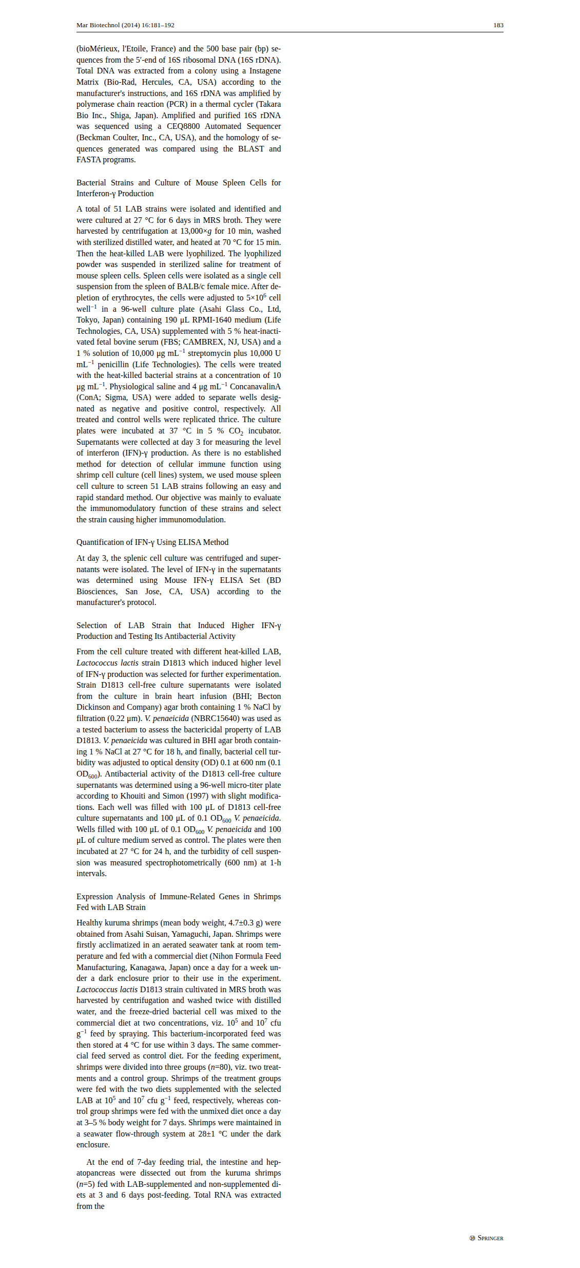Mar Biotechnol (2014) 16:181–192 183
(bioMérieux, l'Etoile, France) and the 500 base pair (bp) sequences from the 5′-end of 16S ribosomal DNA (16S rDNA). Total DNA was extracted from a colony using a Instagene Matrix (Bio-Rad, Hercules, CA, USA) according to the manufacturer's instructions, and 16S rDNA was amplified by polymerase chain reaction (PCR) in a thermal cycler (Takara Bio Inc., Shiga, Japan). Amplified and purified 16S rDNA was sequenced using a CEQ8800 Automated Sequencer (Beckman Coulter, Inc., CA, USA), and the homology of sequences generated was compared using the BLAST and FASTA programs.
Bacterial Strains and Culture of Mouse Spleen Cells for Interferon-γ Production
A total of 51 LAB strains were isolated and identified and were cultured at 27 °C for 6 days in MRS broth. They were harvested by centrifugation at 13,000×g for 10 min, washed with sterilized distilled water, and heated at 70 °C for 15 min. Then the heat-killed LAB were lyophilized. The lyophilized powder was suspended in sterilized saline for treatment of mouse spleen cells. Spleen cells were isolated as a single cell suspension from the spleen of BALB/c female mice. After depletion of erythrocytes, the cells were adjusted to 5×106 cell well−1 in a 96-well culture plate (Asahi Glass Co., Ltd, Tokyo, Japan) containing 190 μL RPMI-1640 medium (Life Technologies, CA, USA) supplemented with 5 % heat-inactivated fetal bovine serum (FBS; CAMBREX, NJ, USA) and a 1 % solution of 10,000 μg mL−1 streptomycin plus 10,000 U mL−1 penicillin (Life Technologies). The cells were treated with the heat-killed bacterial strains at a concentration of 10 μg mL−1. Physiological saline and 4 μg mL−1 ConcanavalinA (ConA; Sigma, USA) were added to separate wells designated as negative and positive control, respectively. All treated and control wells were replicated thrice. The culture plates were incubated at 37 °C in 5 % CO2 incubator. Supernatants were collected at day 3 for measuring the level of interferon (IFN)-γ production. As there is no established method for detection of cellular immune function using shrimp cell culture (cell lines) system, we used mouse spleen cell culture to screen 51 LAB strains following an easy and rapid standard method. Our objective was mainly to evaluate the immunomodulatory function of these strains and select the strain causing higher immunomodulation.
Quantification of IFN-γ Using ELISA Method
At day 3, the splenic cell culture was centrifuged and supernatants were isolated. The level of IFN-γ in the supernatants was determined using Mouse IFN-γ ELISA Set (BD Biosciences, San Jose, CA, USA) according to the manufacturer's protocol.
Selection of LAB Strain that Induced Higher IFN-γ Production and Testing Its Antibacterial Activity
From the cell culture treated with different heat-killed LAB, Lactococcus lactis strain D1813 which induced higher level of IFN-γ production was selected for further experimentation. Strain D1813 cell-free culture supernatants were isolated from the culture in brain heart infusion (BHI; Becton Dickinson and Company) agar broth containing 1 % NaCl by filtration (0.22 μm). V. penaeicida (NBRC15640) was used as a tested bacterium to assess the bactericidal property of LAB D1813. V. penaeicida was cultured in BHI agar broth containing 1 % NaCl at 27 °C for 18 h, and finally, bacterial cell turbidity was adjusted to optical density (OD) 0.1 at 600 nm (0.1 OD600). Antibacterial activity of the D1813 cell-free culture supernatants was determined using a 96-well micro-titer plate according to Khouiti and Simon (1997) with slight modifications. Each well was filled with 100 μL of D1813 cell-free culture supernatants and 100 μL of 0.1 OD600 V. penaeicida. Wells filled with 100 μL of 0.1 OD600 V. penaeicida and 100 μL of culture medium served as control. The plates were then incubated at 27 °C for 24 h, and the turbidity of cell suspension was measured spectrophotometrically (600 nm) at 1-h intervals.
Expression Analysis of Immune-Related Genes in Shrimps Fed with LAB Strain
Healthy kuruma shrimps (mean body weight, 4.7±0.3 g) were obtained from Asahi Suisan, Yamaguchi, Japan. Shrimps were firstly acclimatized in an aerated seawater tank at room temperature and fed with a commercial diet (Nihon Formula Feed Manufacturing, Kanagawa, Japan) once a day for a week under a dark enclosure prior to their use in the experiment. Lactococcus lactis D1813 strain cultivated in MRS broth was harvested by centrifugation and washed twice with distilled water, and the freeze-dried bacterial cell was mixed to the commercial diet at two concentrations, viz. 105 and 107 cfu g−1 feed by spraying. This bacterium-incorporated feed was then stored at 4 °C for use within 3 days. The same commercial feed served as control diet. For the feeding experiment, shrimps were divided into three groups (n=80), viz. two treatments and a control group. Shrimps of the treatment groups were fed with the two diets supplemented with the selected LAB at 105 and 107 cfu g−1 feed, respectively, whereas control group shrimps were fed with the unmixed diet once a day at 3–5 % body weight for 7 days. Shrimps were maintained in a seawater flow-through system at 28±1 °C under the dark enclosure.
At the end of 7-day feeding trial, the intestine and hepatopancreas were dissected out from the kuruma shrimps (n=5) fed with LAB-supplemented and non-supplemented diets at 3 and 6 days post-feeding. Total RNA was extracted from the
Springer